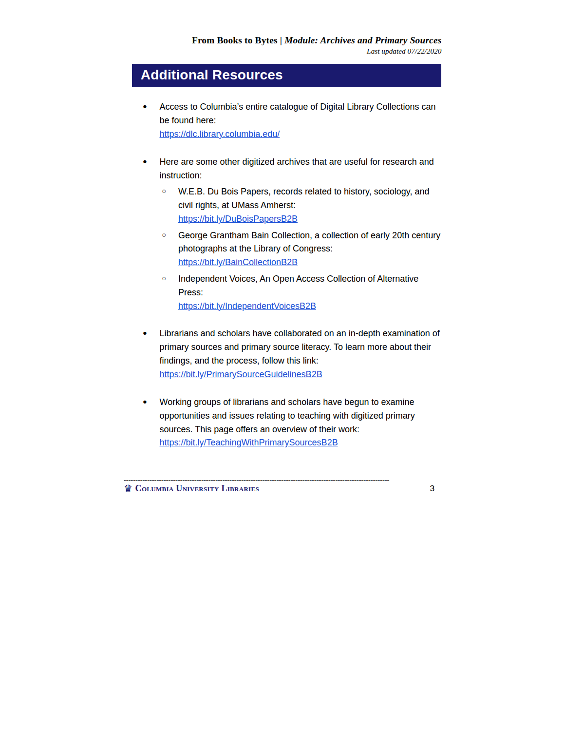From Books to Bytes | Module: Archives and Primary Sources
Last updated 07/22/2020
Additional Resources
Access to Columbia’s entire catalogue of Digital Library Collections can be found here: https://dlc.library.columbia.edu/
Here are some other digitized archives that are useful for research and instruction:
W.E.B. Du Bois Papers, records related to history, sociology, and civil rights, at UMass Amherst: https://bit.ly/DuBoisPapersB2B
George Grantham Bain Collection, a collection of early 20th century photographs at the Library of Congress: https://bit.ly/BainCollectionB2B
Independent Voices, An Open Access Collection of Alternative Press: https://bit.ly/IndependentVoicesB2B
Librarians and scholars have collaborated on an in-depth examination of primary sources and primary source literacy. To learn more about their findings, and the process, follow this link: https://bit.ly/PrimarySourceGuidelinesB2B
Working groups of librarians and scholars have begun to examine opportunities and issues relating to teaching with digitized primary sources. This page offers an overview of their work: https://bit.ly/TeachingWithPrimarySourcesB2B
-----------------------------------------------------------------------------------------------------------------
♛ Columbia University Libraries
3